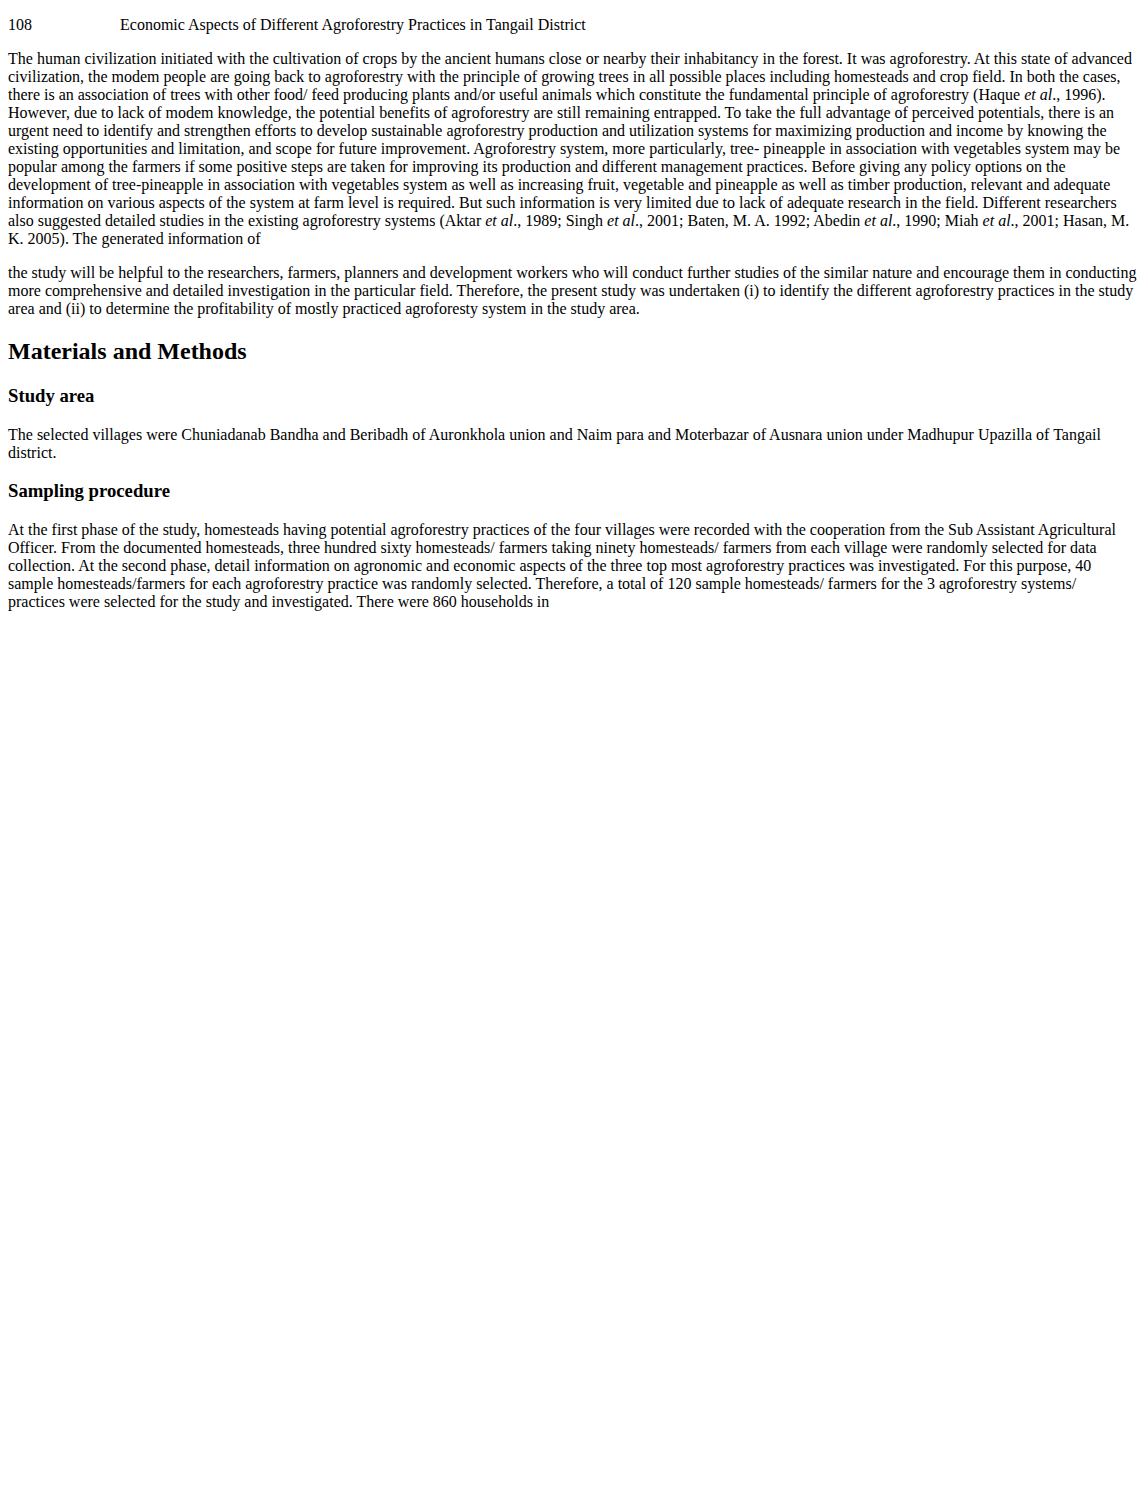108 Economic Aspects of Different Agroforestry Practices in Tangail District
The human civilization initiated with the cultivation of crops by the ancient humans close or nearby their inhabitancy in the forest. It was agroforestry. At this state of advanced civilization, the modem people are going back to agroforestry with the principle of growing trees in all possible places including homesteads and crop field. In both the cases, there is an association of trees with other food/ feed producing plants and/or useful animals which constitute the fundamental principle of agroforestry (Haque et al., 1996). However, due to lack of modem knowledge, the potential benefits of agroforestry are still remaining entrapped. To take the full advantage of perceived potentials, there is an urgent need to identify and strengthen efforts to develop sustainable agroforestry production and utilization systems for maximizing production and income by knowing the existing opportunities and limitation, and scope for future improvement. Agroforestry system, more particularly, tree- pineapple in association with vegetables system may be popular among the farmers if some positive steps are taken for improving its production and different management practices. Before giving any policy options on the development of tree-pineapple in association with vegetables system as well as increasing fruit, vegetable and pineapple as well as timber production, relevant and adequate information on various aspects of the system at farm level is required. But such information is very limited due to lack of adequate research in the field. Different researchers also suggested detailed studies in the existing agroforestry systems (Aktar et al., 1989; Singh et al., 2001; Baten, M. A. 1992; Abedin et al., 1990; Miah et al., 2001; Hasan, M. K. 2005). The generated information of
the study will be helpful to the researchers, farmers, planners and development workers who will conduct further studies of the similar nature and encourage them in conducting more comprehensive and detailed investigation in the particular field. Therefore, the present study was undertaken (i) to identify the different agroforestry practices in the study area and (ii) to determine the profitability of mostly practiced agroforesty system in the study area.
Materials and Methods
Study area
The selected villages were Chuniadanab Bandha and Beribadh of Auronkhola union and Naim para and Moterbazar of Ausnara union under Madhupur Upazilla of Tangail district.
Sampling procedure
At the first phase of the study, homesteads having potential agroforestry practices of the four villages were recorded with the cooperation from the Sub Assistant Agricultural Officer. From the documented homesteads, three hundred sixty homesteads/ farmers taking ninety homesteads/ farmers from each village were randomly selected for data collection. At the second phase, detail information on agronomic and economic aspects of the three top most agroforestry practices was investigated. For this purpose, 40 sample homesteads/farmers for each agroforestry practice was randomly selected. Therefore, a total of 120 sample homesteads/ farmers for the 3 agroforestry systems/ practices were selected for the study and investigated. There were 860 households in